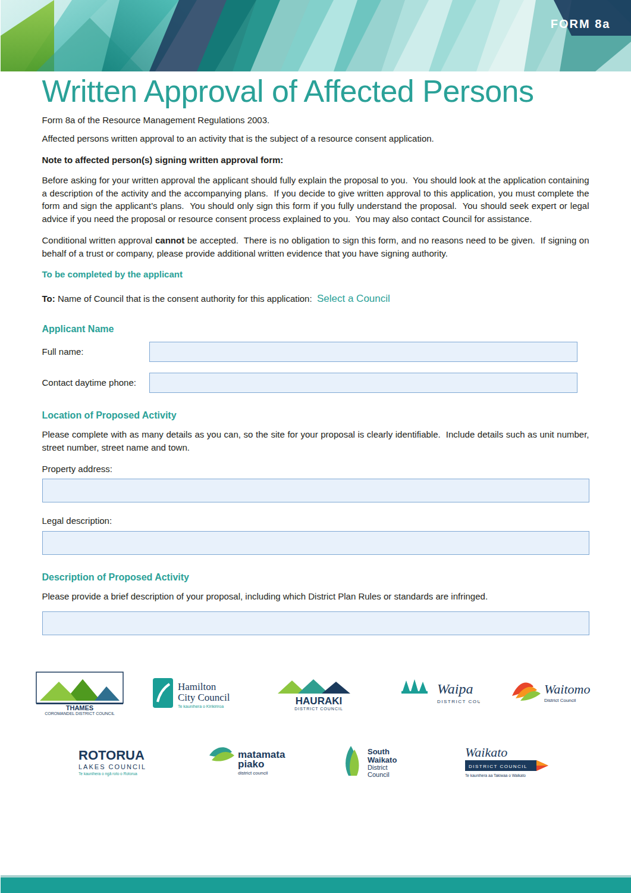FORM 8a
Written Approval of Affected Persons
Form 8a of the Resource Management Regulations 2003.
Affected persons written approval to an activity that is the subject of a resource consent application.
Note to affected person(s) signing written approval form:
Before asking for your written approval the applicant should fully explain the proposal to you. You should look at the application containing a description of the activity and the accompanying plans. If you decide to give written approval to this application, you must complete the form and sign the applicant’s plans. You should only sign this form if you fully understand the proposal. You should seek expert or legal advice if you need the proposal or resource consent process explained to you. You may also contact Council for assistance.
Conditional written approval cannot be accepted. There is no obligation to sign this form, and no reasons need to be given. If signing on behalf of a trust or company, please provide additional written evidence that you have signing authority.
To be completed by the applicant
To: Name of Council that is the consent authority for this application: Select a Council
Applicant Name
Full name:
Contact daytime phone:
Location of Proposed Activity
Please complete with as many details as you can, so the site for your proposal is clearly identifiable. Include details such as unit number, street number, street name and town.
Property address:
Legal description:
Description of Proposed Activity
Please provide a brief description of your proposal, including which District Plan Rules or standards are infringed.
THAMES COROMANDEL DISTRICT COUNCIL
Hamilton City Council Te kaunihera o Kirikiriroa
HAURAKI DISTRICT COUNCIL
Waipa DISTRICT COUNCIL
Waitomo District Council
ROTORUA LAKES COUNCIL Te kaunihera o ngā roto o Rotorua
matamata piako district council
South Waikato District Council
Waikato DISTRICT COUNCIL Te kaunihera aa Takiwaa o Waikato